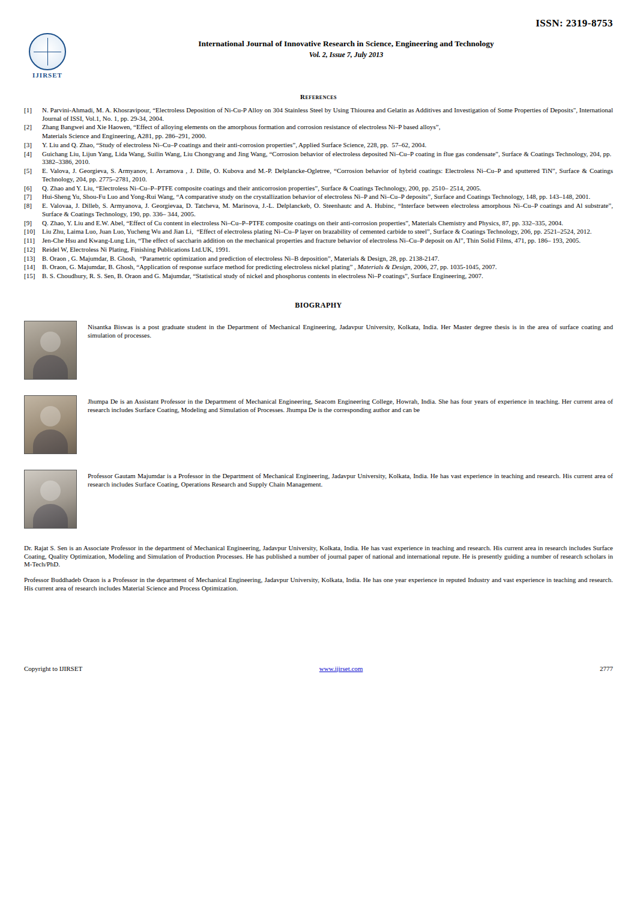ISSN: 2319-8753
IJIRSET
International Journal of Innovative Research in Science, Engineering and Technology
Vol. 2, Issue 7, July 2013
References
[1] N. Parvini-Ahmadi, M. A. Khosravipour, “Electroless Deposition of Ni-Cu-P Alloy on 304 Stainless Steel by Using Thiourea and Gelatin as Additives and Investigation of Some Properties of Deposits", International Journal of ISSI, Vol.1, No. 1, pp. 29-34, 2004.
[2] Zhang Bangwei and Xie Haowen, “Effect of alloying elements on the amorphous formation and corrosion resistance of electroless Ni–P based alloys”,
Materials Science and Engineering, A281, pp. 286–291, 2000.
[3] Y. Liu and Q. Zhao, “Study of electroless Ni–Cu–P coatings and their anti-corrosion properties”, Applied Surface Science, 228, pp. 57–62, 2004.
[4] Guichang Liu, Lijun Yang, Lida Wang, Suilin Wang, Liu Chongyang and Jing Wang, “Corrosion behavior of electroless deposited Ni–Cu–P coating in flue gas condensate”, Surface & Coatings Technology, 204, pp. 3382–3386, 2010.
[5] E. Valova, J. Georgieva, S. Armyanov, I. Avramova , J. Dille, O. Kubova and M.-P. Delplancke-Ogletree, “Corrosion behavior of hybrid coatings: Electroless Ni–Cu–P and sputtered TiN”, Surface & Coatings Technology, 204, pp. 2775–2781, 2010.
[6] Q. Zhao and Y. Liu, “Electroless Ni–Cu–P–PTFE composite coatings and their anticorrosion properties”, Surface & Coatings Technology, 200, pp. 2510– 2514, 2005.
[7] Hui-Sheng Yu, Shou-Fu Luo and Yong-Rui Wang, “A comparative study on the crystallization behavior of electroless Ni–P and Ni–Cu–P deposits”, Surface and Coatings Technology, 148, pp. 143–148, 2001.
[8] E. Valovaa, J. Dilleb, S. Armyanova, J. Georgievaa, D. Tatcheva, M. Marinova, J.-L. Delplanckeb, O. Steenhautc and A. Hubinc, “Interface between electroless amorphous Ni–Cu–P coatings and Al substrate”, Surface & Coatings Technology, 190, pp. 336– 344, 2005.
[9] Q. Zhao, Y. Liu and E.W. Abel, “Effect of Cu content in electroless Ni–Cu–P–PTFE composite coatings on their anti-corrosion properties”, Materials Chemistry and Physics, 87, pp. 332–335, 2004.
[10] Liu Zhu, Laima Luo, Juan Luo, Yucheng Wu and Jian Li, “Effect of electroless plating Ni–Cu–P layer on brazability of cemented carbide to steel”, Surface & Coatings Technology, 206, pp. 2521–2524, 2012.
[11] Jen-Che Hsu and Kwang-Lung Lin, “The effect of saccharin addition on the mechanical properties and fracture behavior of electroless Ni–Cu–P deposit on Al”, Thin Solid Films, 471, pp. 186– 193, 2005.
[12] Reidel W, Electroless Ni Plating, Finishing Publications Ltd.UK, 1991.
[13] B. Oraon , G. Majumdar, B. Ghosh, “Parametric optimization and prediction of electroless Ni–B deposition”, Materials & Design, 28, pp. 2138-2147.
[14] B. Oraon, G. Majumdar, B. Ghosh, “Application of response surface method for predicting electroless nickel plating” , Materials & Design, 2006, 27, pp. 1035-1045, 2007.
[15] B. S. Choudhury, R. S. Sen, B. Oraon and G. Majumdar, “Statistical study of nickel and phosphorus contents in electroless Ni–P coatings”, Surface Engineering, 2007.
BIOGRAPHY
Nisantka Biswas is a post graduate student in the Department of Mechanical Engineering, Jadavpur University, Kolkata, India. Her Master degree thesis is in the area of surface coating and simulation of processes.
Jhumpa De is an Assistant Professor in the Department of Mechanical Engineering, Seacom Engineering College, Howrah, India. She has four years of experience in teaching. Her current area of research includes Surface Coating, Modeling and Simulation of Processes. Jhumpa De is the corresponding author and can be
Professor Gautam Majumdar is a Professor in the Department of Mechanical Engineering, Jadavpur University, Kolkata, India. He has vast experience in teaching and research. His current area of research includes Surface Coating, Operations Research and Supply Chain Management.
Dr. Rajat S. Sen is an Associate Professor in the department of Mechanical Engineering, Jadavpur University, Kolkata, India. He has vast experience in teaching and research. His current area in research includes Surface Coating, Quality Optimization, Modeling and Simulation of Production Processes. He has published a number of journal paper of national and international repute. He is presently guiding a number of research scholars in M-Tech/PhD.
Professor Buddhadeb Oraon is a Professor in the department of Mechanical Engineering, Jadavpur University, Kolkata, India. He has one year experience in reputed Industry and vast experience in teaching and research. His current area of research includes Material Science and Process Optimization.
Copyright to IJIRSET
www.ijirset.com
2777